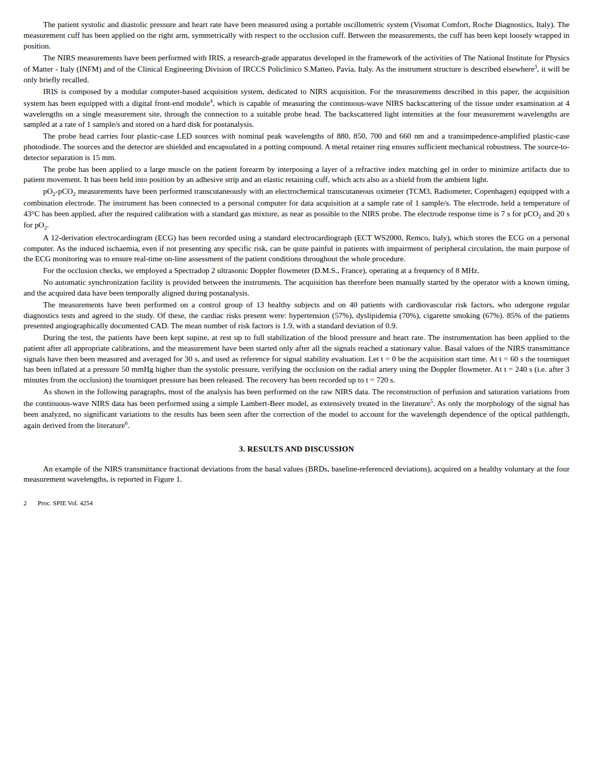The patient systolic and diastolic pressure and heart rate have been measured using a portable oscillometric system (Visomat Comfort, Roche Diagnostics, Italy). The measurement cuff has been applied on the right arm, symmetrically with respect to the occlusion cuff. Between the measurements, the cuff has been kept loosely wrapped in position.
The NIRS measurements have been performed with IRIS, a research-grade apparatus developed in the framework of the activities of The National Institute for Physics of Matter - Italy (INFM) and of the Clinical Engineering Division of IRCCS Policlinico S.Matteo, Pavia, Italy. As the instrument structure is described elsewhere3, it will be only briefly recalled.
IRIS is composed by a modular computer-based acquisition system, dedicated to NIRS acquisition. For the measurements described in this paper, the acquisition system has been equipped with a digital front-end module4, which is capable of measuring the continuous-wave NIRS backscattering of the tissue under examination at 4 wavelengths on a single measurement site, through the connection to a suitable probe head. The backscattered light intensities at the four measurement wavelengths are sampled at a rate of 1 sample/s and stored on a hard disk for postanalysis.
The probe head carries four plastic-case LED sources with nominal peak wavelengths of 880, 850, 700 and 660 nm and a transimpedence-amplified plastic-case photodiode. The sources and the detector are shielded and encapsulated in a potting compound. A metal retainer ring ensures sufficient mechanical robustness. The source-to-detector separation is 15 mm.
The probe has been applied to a large muscle on the patient forearm by interposing a layer of a refractive index matching gel in order to minimize artifacts due to patient movement. It has been held into position by an adhesive strip and an elastic retaining cuff, which acts also as a shield from the ambient light.
pO2-pCO2 measurements have been performed transcutaneously with an electrochemical transcutaneous oximeter (TCM3, Radiometer, Copenhagen) equipped with a combination electrode. The instrument has been connected to a personal computer for data acquisition at a sample rate of 1 sample/s. The electrode, held a temperature of 43°C has been applied, after the required calibration with a standard gas mixture, as near as possible to the NIRS probe. The electrode response time is 7 s for pCO2 and 20 s for pO2.
A 12-derivation electrocardiogram (ECG) has been recorded using a standard electrocardiograph (ECT WS2000, Remco, Italy), which stores the ECG on a personal computer. As the induced ischaemia, even if not presenting any specific risk, can be quite painful in patients with impairment of peripheral circulation, the main purpose of the ECG monitoring was to ensure real-time on-line assessment of the patient conditions throughout the whole procedure.
For the occlusion checks, we employed a Spectradop 2 ultrasonic Doppler flowmeter (D.M.S., France), operating at a frequency of 8 MHz.
No automatic synchronization facility is provided between the instruments. The acquisition has therefore been manually started by the operator with a known timing, and the acquired data have been temporally aligned during postanalysis.
The measurements have been performed on a control group of 13 healthy subjects and on 40 patients with cardiovascular risk factors, who udergone regular diagnostics tests and agreed to the study. Of these, the cardiac risks present were: hypertension (57%), dyslipidemia (70%), cigarette smoking (67%). 85% of the patients presented angiographically documented CAD. The mean number of risk factors is 1.9, with a standard deviation of 0.9.
During the test, the patients have been kept supine, at rest up to full stabilization of the blood pressure and heart rate. The instrumentation has been applied to the patient after all appropriate calibrations, and the measurement have been started only after all the signals reached a stationary value. Basal values of the NIRS transmittance signals have then been measured and averaged for 30 s, and used as reference for signal stability evaluation. Let t = 0 be the acquisition start time. At t = 60 s the tourniquet has been inflated at a pressure 50 mmHg higher than the systolic pressure, verifying the occlusion on the radial artery using the Doppler flowmeter. At t = 240 s (i.e. after 3 minutes from the occlusion) the tourniquet pressure has been released. The recovery has been recorded up to t = 720 s.
As shown in the following paragraphs, most of the analysis has been performed on the raw NIRS data. The reconstruction of perfusion and saturation variations from the continuous-wave NIRS data has been performed using a simple Lambert-Beer model, as extensively treated in the literature5. As only the morphology of the signal has been analyzed, no significant variations to the results has been seen after the correction of the model to account for the wavelength dependence of the optical pathlength, again derived from the literature6.
3. RESULTS AND DISCUSSION
An example of the NIRS transmittance fractional deviations from the basal values (BRDs, baseline-referenced deviations), acquired on a healthy voluntary at the four measurement wavelengths, is reported in Figure 1.
2 Proc. SPIE Vol. 4254